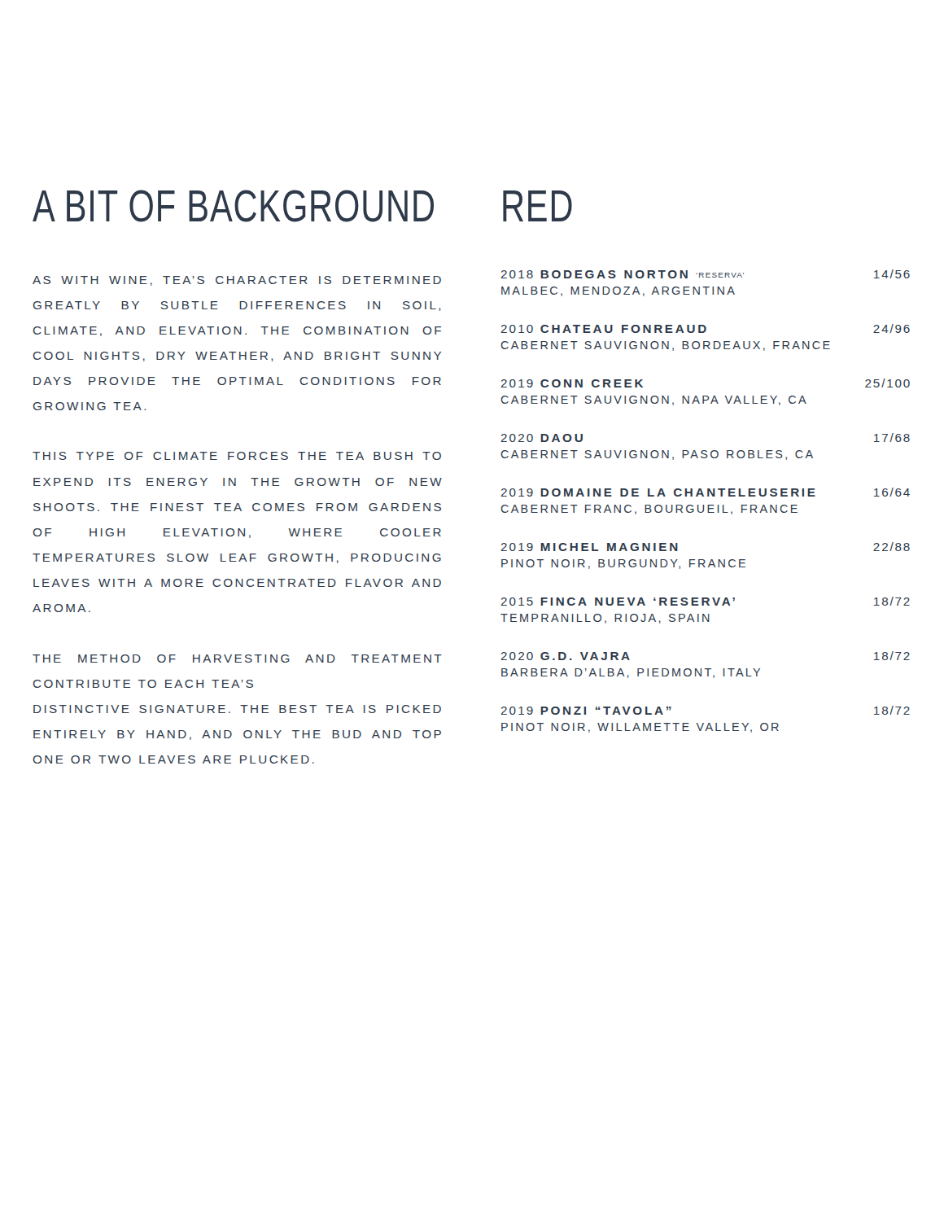A Bit of Background
As with wine, tea’s character is determined greatly by subtle differences in soil, climate, and elevation. The combination of cool nights, dry weather, and bright sunny days provide the optimal conditions for growing tea.
This type of climate forces the tea bush to expend its energy in the growth of new shoots. The finest tea comes from gardens of high elevation, where cooler temperatures slow leaf growth, producing leaves with a more concentrated flavor and aroma.
The method of harvesting and treatment contribute to each tea’s
distinctive signature. The best tea is picked entirely by hand, and only the bud and top one or two leaves are plucked.
Red
2018 Bodegas Norton ‘RESERVA’ 14/56
Malbec, Mendoza, Argentina
2010 Chateau Fonreaud 24/96
Cabernet Sauvignon, Bordeaux, France
2019 Conn Creek 25/100
Cabernet Sauvignon, Napa Valley, CA
2020 Daou 17/68
Cabernet Sauvignon, Paso Robles, CA
2019 Domaine de la Chanteleuserie 16/64
Cabernet Franc, Bourgueil, France
2019 Michel Magnien 22/88
Pinot Noir, Burgundy, France
2015 Finca Nueva ‘Reserva’ 18/72
Tempranillo, Rioja, Spain
2020 G.D. Vajra 18/72
Barbera d’Alba, Piedmont, Italy
2019 Ponzi “Tavola” 18/72
Pinot Noir, Willamette Valley, OR